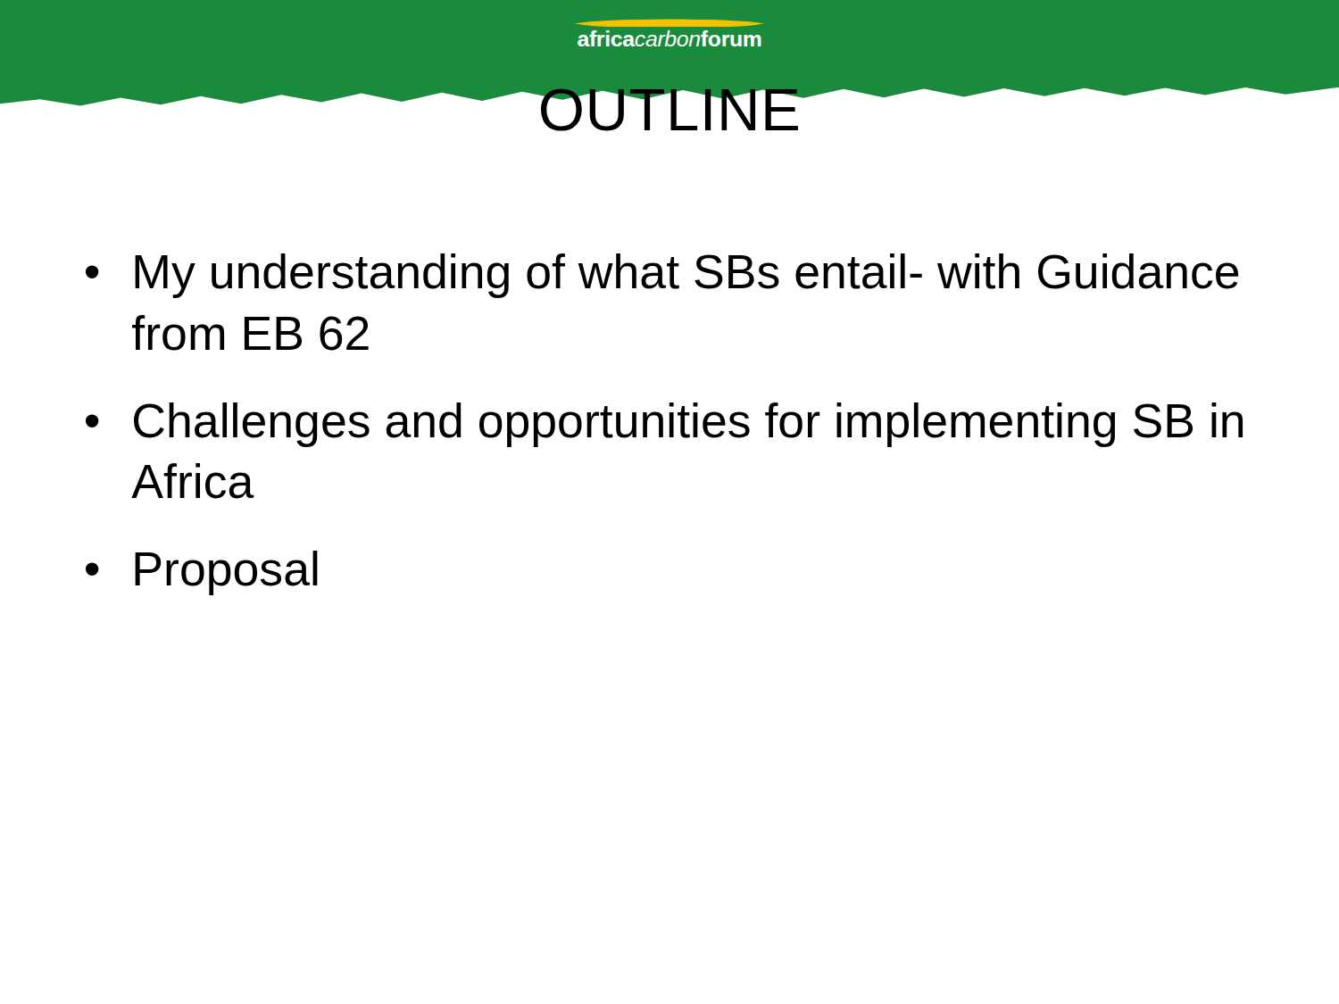africa carbon forum
OUTLINE
My understanding of what SBs entail- with Guidance from EB 62
Challenges and opportunities for implementing SB in Africa
Proposal